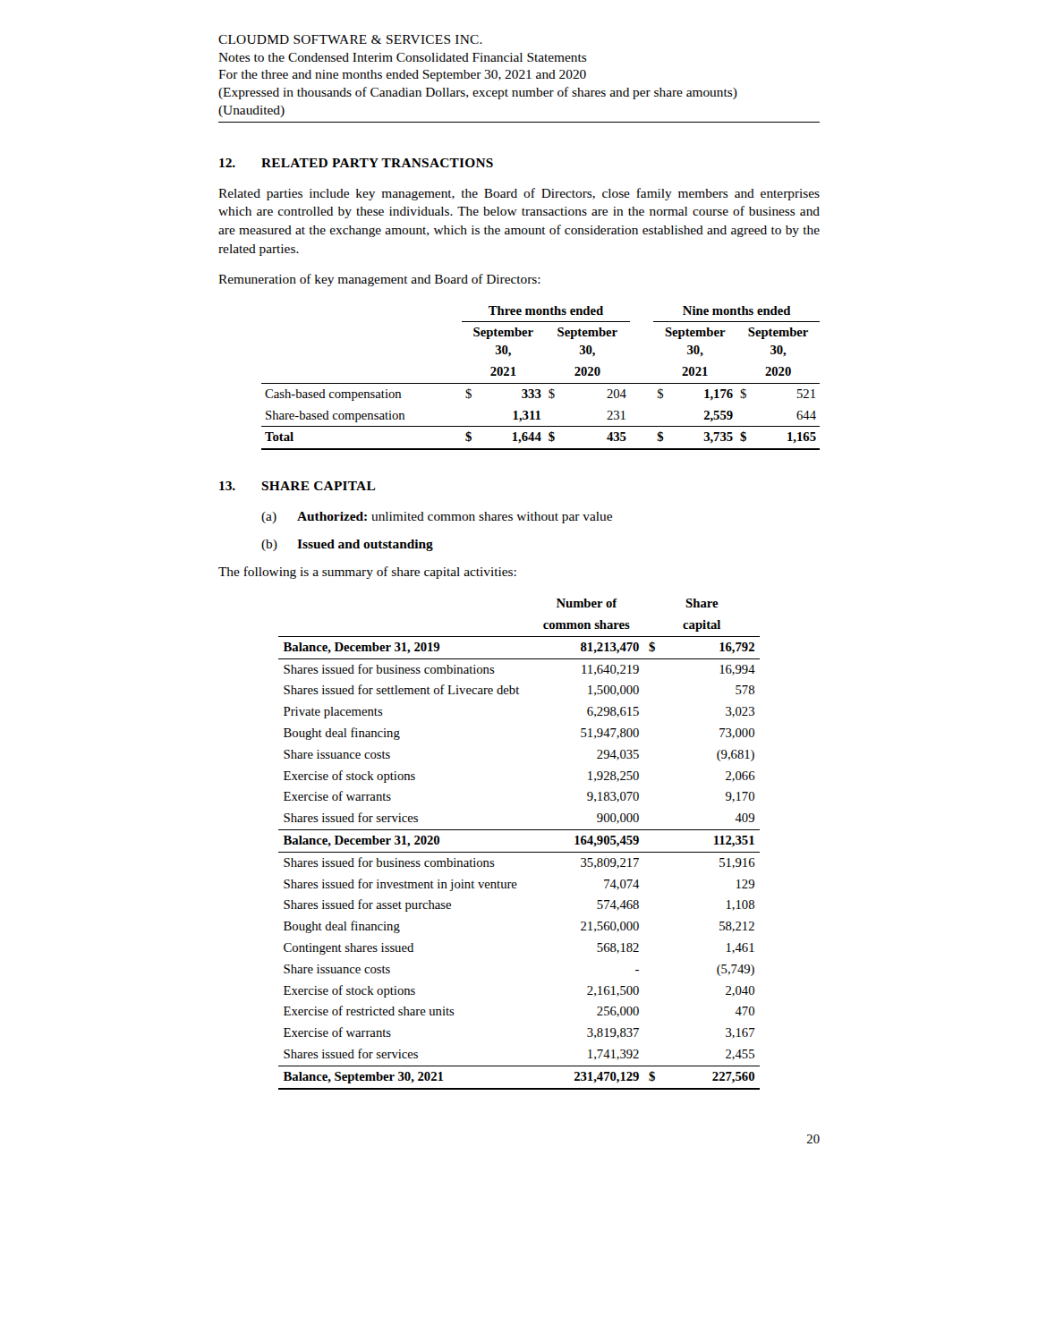CLOUDMD SOFTWARE & SERVICES INC.
Notes to the Condensed Interim Consolidated Financial Statements
For the three and nine months ended September 30, 2021 and 2020
(Expressed in thousands of Canadian Dollars, except number of shares and per share amounts)
(Unaudited)
12. RELATED PARTY TRANSACTIONS
Related parties include key management, the Board of Directors, close family members and enterprises which are controlled by these individuals. The below transactions are in the normal course of business and are measured at the exchange amount, which is the amount of consideration established and agreed to by the related parties.
Remuneration of key management and Board of Directors:
| | Three months ended | | Nine months ended |
| --- | --- | --- | --- |
| | September 30, | September 30, | | September 30, | September 30, |
| | 2021 | 2020 | | 2021 | 2020 |
| Cash-based compensation | $ | 333 | $ | 204 | | $ | 1,176 | $ | 521 |
| Share-based compensation | | 1,311 | | 231 | | | 2,559 | | 644 |
| Total | $ | 1,644 | $ | 435 | | $ | 3,735 | $ | 1,165 |
13. SHARE CAPITAL
(a) Authorized: unlimited common shares without par value
(b) Issued and outstanding
The following is a summary of share capital activities:
| | Number of | Share |
| --- | --- | --- |
| | common shares | capital |
| Balance, December 31, 2019 | 81,213,470 | $ | 16,792 |
| Shares issued for business combinations | 11,640,219 | | 16,994 |
| Shares issued for settlement of Livecare debt | 1,500,000 | | 578 |
| Private placements | 6,298,615 | | 3,023 |
| Bought deal financing | 51,947,800 | | 73,000 |
| Share issuance costs | 294,035 | | (9,681) |
| Exercise of stock options | 1,928,250 | | 2,066 |
| Exercise of warrants | 9,183,070 | | 9,170 |
| Shares issued for services | 900,000 | | 409 |
| Balance, December 31, 2020 | 164,905,459 | | 112,351 |
| Shares issued for business combinations | 35,809,217 | | 51,916 |
| Shares issued for investment in joint venture | 74,074 | | 129 |
| Shares issued for asset purchase | 574,468 | | 1,108 |
| Bought deal financing | 21,560,000 | | 58,212 |
| Contingent shares issued | 568,182 | | 1,461 |
| Share issuance costs | - | | (5,749) |
| Exercise of stock options | 2,161,500 | | 2,040 |
| Exercise of restricted share units | 256,000 | | 470 |
| Exercise of warrants | 3,819,837 | | 3,167 |
| Shares issued for services | 1,741,392 | | 2,455 |
| Balance, September 30, 2021 | 231,470,129 | $ | 227,560 |
20